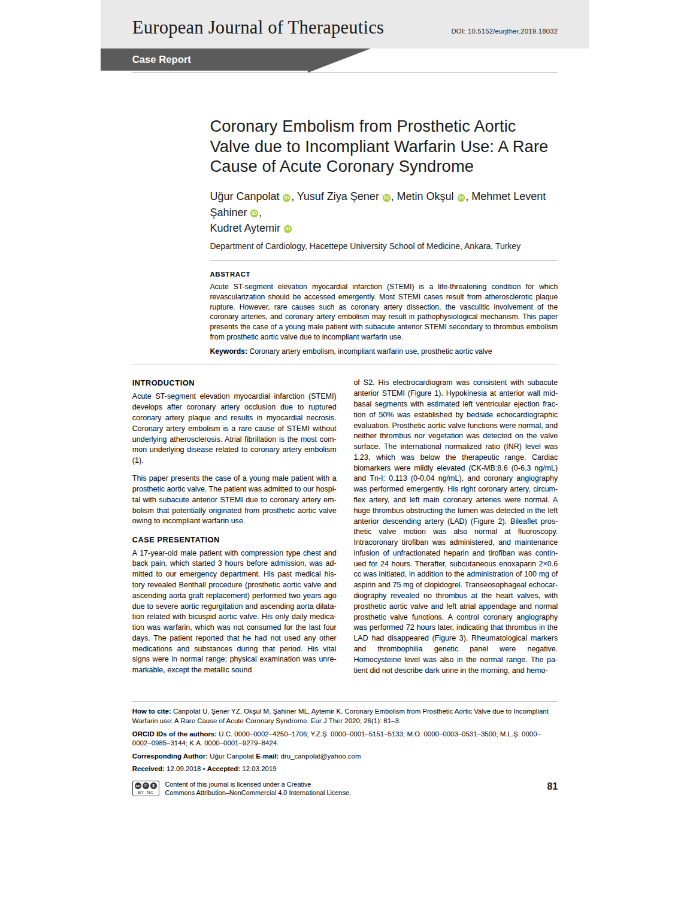European Journal of Therapeutics
DOI: 10.5152/eurjther.2019.18032
Case Report
Coronary Embolism from Prosthetic Aortic Valve due to Incompliant Warfarin Use: A Rare Cause of Acute Coronary Syndrome
Uğur Canpolat iD, Yusuf Ziya Şener iD, Metin Okşul iD, Mehmet Levent Şahiner iD,
Kudret Aytemir iD
Department of Cardiology, Hacettepe University School of Medicine, Ankara, Turkey
ABSTRACT
Acute ST-segment elevation myocardial infarction (STEMI) is a life-threatening condition for which revascularization should be accessed emergently. Most STEMI cases result from atherosclerotic plaque rupture. However, rare causes such as coronary artery dissection, the vasculitic involvement of the coronary arteries, and coronary artery embolism may result in pathophysiological mechanism. This paper presents the case of a young male patient with subacute anterior STEMI secondary to thrombus embolism from prosthetic aortic valve due to incompliant warfarin use.
Keywords: Coronary artery embolism, incompliant warfarin use, prosthetic aortic valve
INTRODUCTION
Acute ST-segment elevation myocardial infarction (STEMI) develops after coronary artery occlusion due to ruptured coronary artery plaque and results in myocardial necrosis. Coronary artery embolism is a rare cause of STEMI without underlying atherosclerosis. Atrial fibrillation is the most common underlying disease related to coronary artery embolism (1).
This paper presents the case of a young male patient with a prosthetic aortic valve. The patient was admitted to our hospital with subacute anterior STEMI due to coronary artery embolism that potentially originated from prosthetic aortic valve owing to incompliant warfarin use.
CASE PRESENTATION
A 17-year-old male patient with compression type chest and back pain, which started 3 hours before admission, was admitted to our emergency department. His past medical history revealed Benthall procedure (prosthetic aortic valve and ascending aorta graft replacement) performed two years ago due to severe aortic regurgitation and ascending aorta dilatation related with bicuspid aortic valve. His only daily medication was warfarin, which was not consumed for the last four days. The patient reported that he had not used any other medications and substances during that period. His vital signs were in normal range; physical examination was unremarkable, except the metallic sound
of S2. His electrocardiogram was consistent with subacute anterior STEMI (Figure 1). Hypokinesia at anterior wall mid-basal segments with estimated left ventricular ejection fraction of 50% was established by bedside echocardiographic evaluation. Prosthetic aortic valve functions were normal, and neither thrombus nor vegetation was detected on the valve surface. The international normalized ratio (INR) level was 1.23, which was below the therapeutic range. Cardiac biomarkers were mildly elevated (CK-MB:8.6 (0-6.3 ng/mL) and Tn-I: 0.113 (0-0.04 ng/mL), and coronary angiography was performed emergently. His right coronary artery, circumflex artery, and left main coronary arteries were normal. A huge thrombus obstructing the lumen was detected in the left anterior descending artery (LAD) (Figure 2). Bileaflet prosthetic valve motion was also normal at fluoroscopy. Intracoronary tirofiban was administered, and maintenance infusion of unfractionated heparin and tirofiban was continued for 24 hours. Therafter, subcutaneous enoxaparin 2×0.6 cc was initiated, in addition to the administration of 100 mg of aspirin and 75 mg of clopidogrel. Transeosophageal echocardiography revealed no thrombus at the heart valves, with prosthetic aortic valve and left atrial appendage and normal prosthetic valve functions. A control coronary angiography was performed 72 hours later, indicating that thrombus in the LAD had disappeared (Figure 3). Rheumatological markers and thrombophilia genetic panel were negative. Homocysteine level was also in the normal range. The patient did not describe dark urine in the morning, and hemo-
How to cite: Canpolat U, Şener YZ, Okşul M, Şahiner ML, Aytemir K. Coronary Embolism from Prosthetic Aortic Valve due to Incompliant Warfarin use: A Rare Cause of Acute Coronary Syndrome. Eur J Ther 2020; 26(1): 81–3.
ORCID IDs of the authors: U.C. 0000–0002–4250–1706; Y.Z.Ş. 0000–0001–5151–5133; M.O. 0000–0003–0531–3500; M.L.Ş. 0000–0002–0985–3144; K.A. 0000–0001–9279–8424.
Corresponding Author: Uğur Canpolat E-mail: dru_canpolat@yahoo.com
Received: 12.09.2018 • Accepted: 12.03.2019
cc
☉
$
BY NC
Content of this journal is licensed under a Creative
Commons Attribution–NonCommercial 4.0 International License.
81